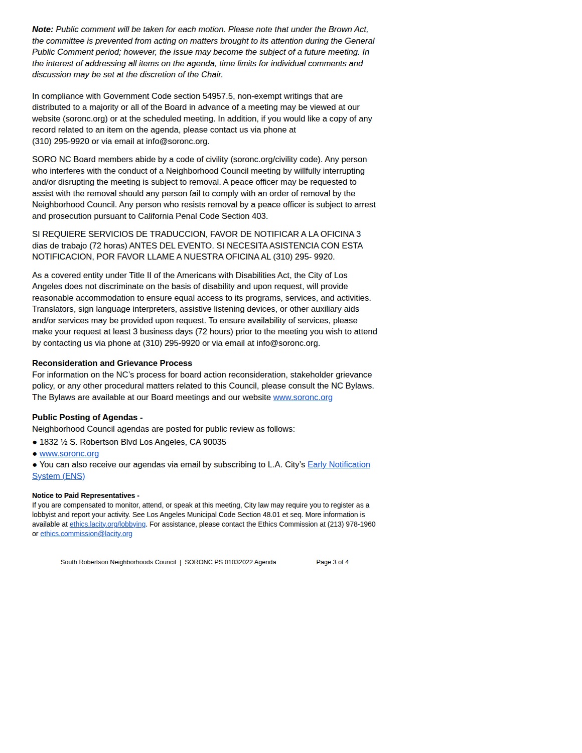Note: Public comment will be taken for each motion. Please note that under the Brown Act, the committee is prevented from acting on matters brought to its attention during the General Public Comment period; however, the issue may become the subject of a future meeting. In the interest of addressing all items on the agenda, time limits for individual comments and discussion may be set at the discretion of the Chair.
In compliance with Government Code section 54957.5, non-exempt writings that are distributed to a majority or all of the Board in advance of a meeting may be viewed at our website (soronc.org) or at the scheduled meeting. In addition, if you would like a copy of any record related to an item on the agenda, please contact us via phone at
(310) 295-9920 or via email at info@soronc.org.
SORO NC Board members abide by a code of civility (soronc.org/civility code). Any person who interferes with the conduct of a Neighborhood Council meeting by willfully interrupting and/or disrupting the meeting is subject to removal. A peace officer may be requested to assist with the removal should any person fail to comply with an order of removal by the Neighborhood Council. Any person who resists removal by a peace officer is subject to arrest and prosecution pursuant to California Penal Code Section 403.
SI REQUIERE SERVICIOS DE TRADUCCION, FAVOR DE NOTIFICAR A LA OFICINA 3 dias de trabajo (72 horas) ANTES DEL EVENTO. SI NECESITA ASISTENCIA CON ESTA NOTIFICACION, POR FAVOR LLAME A NUESTRA OFICINA AL (310) 295- 9920.
As a covered entity under Title II of the Americans with Disabilities Act, the City of Los Angeles does not discriminate on the basis of disability and upon request, will provide reasonable accommodation to ensure equal access to its programs, services, and activities. Translators, sign language interpreters, assistive listening devices, or other auxiliary aids and/or services may be provided upon request. To ensure availability of services, please make your request at least 3 business days (72 hours) prior to the meeting you wish to attend by contacting us via phone at (310) 295-9920 or via email at info@soronc.org.
Reconsideration and Grievance Process
For information on the NC’s process for board action reconsideration, stakeholder grievance policy, or any other procedural matters related to this Council, please consult the NC Bylaws. The Bylaws are available at our Board meetings and our website www.soronc.org
Public Posting of Agendas -
Neighborhood Council agendas are posted for public review as follows:
1832 ½ S. Robertson Blvd Los Angeles, CA 90035
www.soronc.org
You can also receive our agendas via email by subscribing to L.A. City’s Early Notification System (ENS)
Notice to Paid Representatives -
If you are compensated to monitor, attend, or speak at this meeting, City law may require you to register as a lobbyist and report your activity. See Los Angeles Municipal Code Section 48.01 et seq. More information is available at ethics.lacity.org/lobbying. For assistance, please contact the Ethics Commission at (213) 978-1960 or ethics.commission@lacity.org
South Robertson Neighborhoods Council | SORONC PS 01032022 Agenda Page 3 of 4